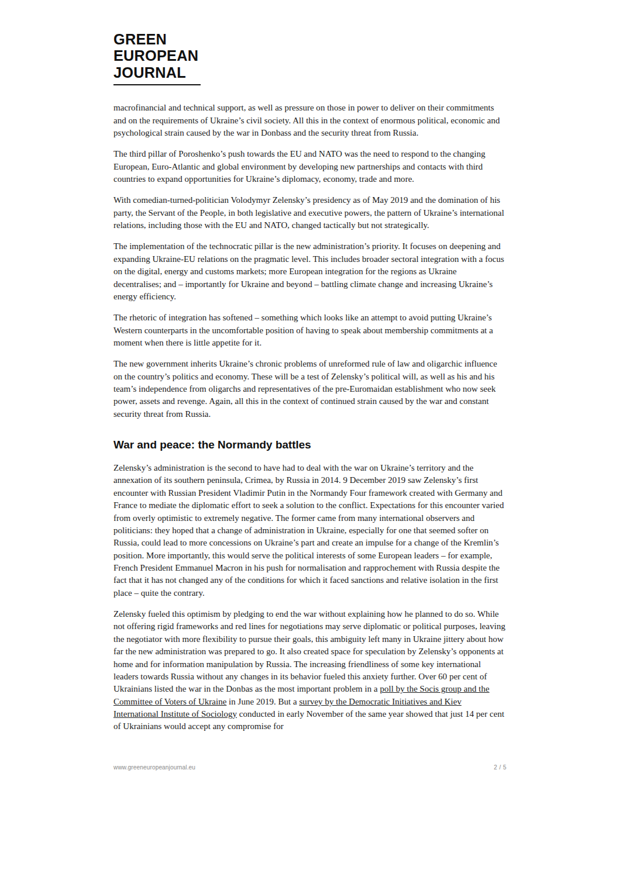GREEN
EUROPEAN
JOURNAL
macrofinancial and technical support, as well as pressure on those in power to deliver on their commitments and on the requirements of Ukraine’s civil society. All this in the context of enormous political, economic and psychological strain caused by the war in Donbass and the security threat from Russia.
The third pillar of Poroshenko’s push towards the EU and NATO was the need to respond to the changing European, Euro-Atlantic and global environment by developing new partnerships and contacts with third countries to expand opportunities for Ukraine’s diplomacy, economy, trade and more.
With comedian-turned-politician Volodymyr Zelensky’s presidency as of May 2019 and the domination of his party, the Servant of the People, in both legislative and executive powers, the pattern of Ukraine’s international relations, including those with the EU and NATO, changed tactically but not strategically.
The implementation of the technocratic pillar is the new administration’s priority. It focuses on deepening and expanding Ukraine-EU relations on the pragmatic level. This includes broader sectoral integration with a focus on the digital, energy and customs markets; more European integration for the regions as Ukraine decentralises; and – importantly for Ukraine and beyond – battling climate change and increasing Ukraine’s energy efficiency.
The rhetoric of integration has softened – something which looks like an attempt to avoid putting Ukraine’s Western counterparts in the uncomfortable position of having to speak about membership commitments at a moment when there is little appetite for it.
The new government inherits Ukraine’s chronic problems of unreformed rule of law and oligarchic influence on the country’s politics and economy. These will be a test of Zelensky’s political will, as well as his and his team’s independence from oligarchs and representatives of the pre-Euromaidan establishment who now seek power, assets and revenge. Again, all this in the context of continued strain caused by the war and constant security threat from Russia.
War and peace: the Normandy battles
Zelensky’s administration is the second to have had to deal with the war on Ukraine’s territory and the annexation of its southern peninsula, Crimea, by Russia in 2014. 9 December 2019 saw Zelensky’s first encounter with Russian President Vladimir Putin in the Normandy Four framework created with Germany and France to mediate the diplomatic effort to seek a solution to the conflict. Expectations for this encounter varied from overly optimistic to extremely negative. The former came from many international observers and politicians: they hoped that a change of administration in Ukraine, especially for one that seemed softer on Russia, could lead to more concessions on Ukraine’s part and create an impulse for a change of the Kremlin’s position. More importantly, this would serve the political interests of some European leaders – for example, French President Emmanuel Macron in his push for normalisation and rapprochement with Russia despite the fact that it has not changed any of the conditions for which it faced sanctions and relative isolation in the first place – quite the contrary.
Zelensky fueled this optimism by pledging to end the war without explaining how he planned to do so. While not offering rigid frameworks and red lines for negotiations may serve diplomatic or political purposes, leaving the negotiator with more flexibility to pursue their goals, this ambiguity left many in Ukraine jittery about how far the new administration was prepared to go. It also created space for speculation by Zelensky’s opponents at home and for information manipulation by Russia. The increasing friendliness of some key international leaders towards Russia without any changes in its behavior fueled this anxiety further. Over 60 per cent of Ukrainians listed the war in the Donbas as the most important problem in a poll by the Socis group and the Committee of Voters of Ukraine in June 2019. But a survey by the Democratic Initiatives and Kiev International Institute of Sociology conducted in early November of the same year showed that just 14 per cent of Ukrainians would accept any compromise for
www.greeneuropeanjournal.eu 2 / 5